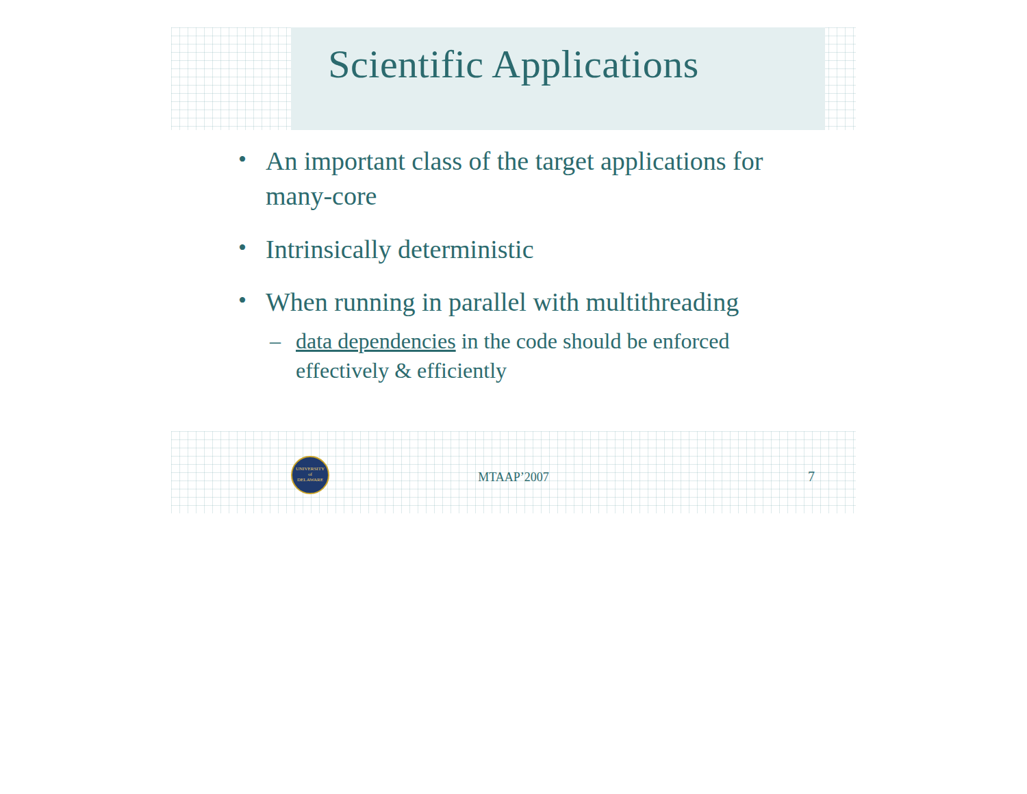Scientific Applications
An important class of the target applications for many-core
Intrinsically deterministic
When running in parallel with multithreading
data dependencies in the code should be enforced effectively & efficiently
UNIVERSITY
of
DELAWARE
MTAAP’2007
7